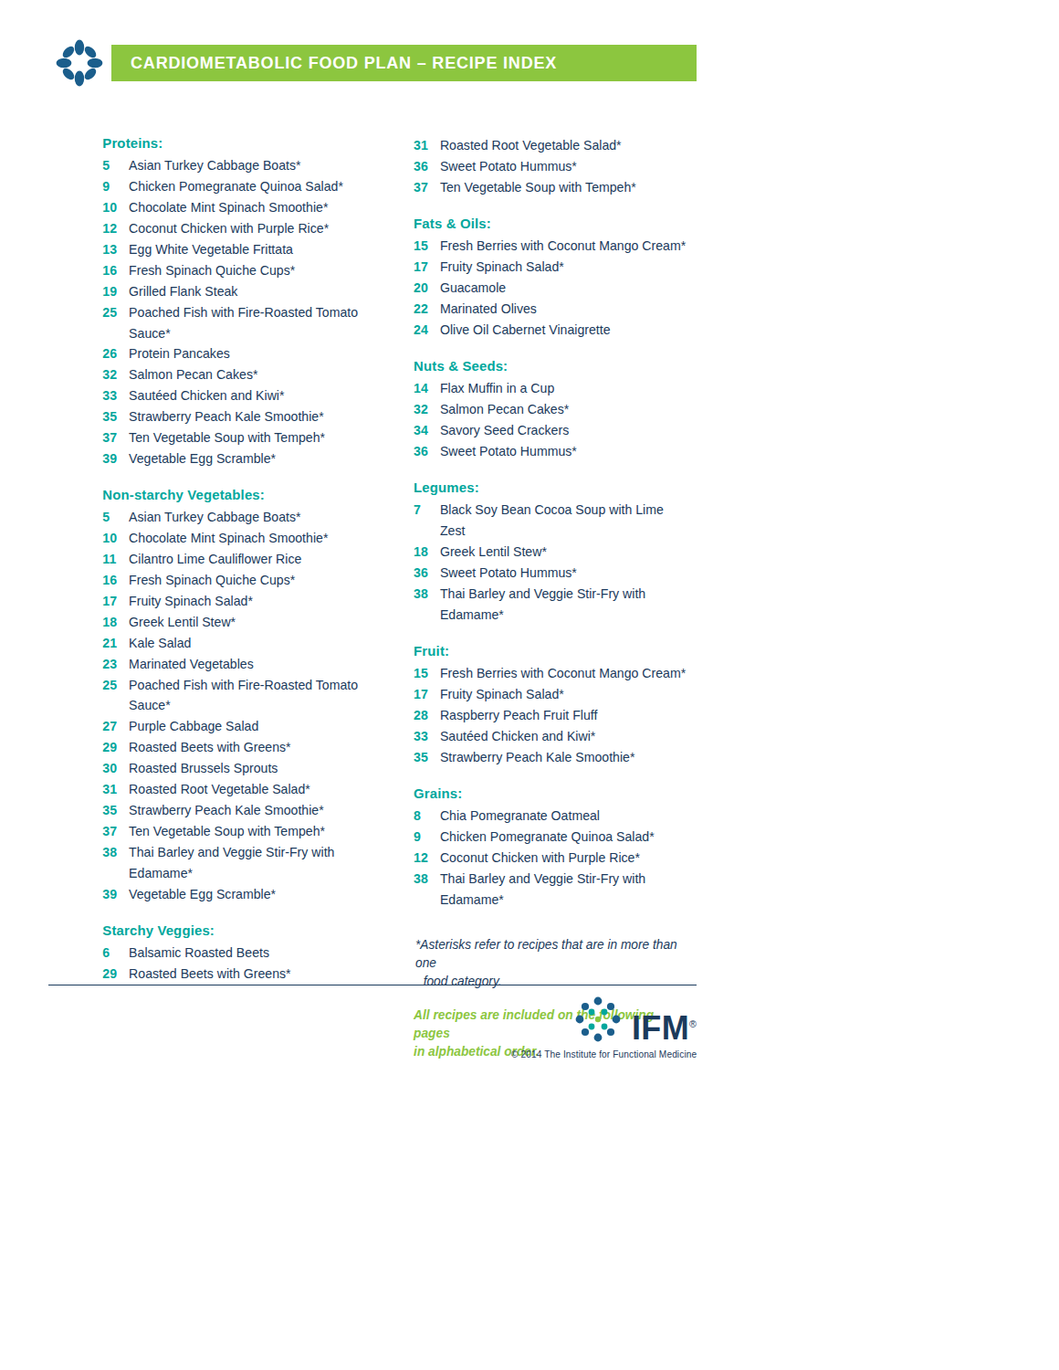CARDIOMETABOLIC FOOD PLAN – RECIPE INDEX
Proteins:
5 Asian Turkey Cabbage Boats*
9 Chicken Pomegranate Quinoa Salad*
10 Chocolate Mint Spinach Smoothie*
12 Coconut Chicken with Purple Rice*
13 Egg White Vegetable Frittata
16 Fresh Spinach Quiche Cups*
19 Grilled Flank Steak
25 Poached Fish with Fire-Roasted Tomato Sauce*
26 Protein Pancakes
32 Salmon Pecan Cakes*
33 Sautéed Chicken and Kiwi*
35 Strawberry Peach Kale Smoothie*
37 Ten Vegetable Soup with Tempeh*
39 Vegetable Egg Scramble*
Non-starchy Vegetables:
5 Asian Turkey Cabbage Boats*
10 Chocolate Mint Spinach Smoothie*
11 Cilantro Lime Cauliflower Rice
16 Fresh Spinach Quiche Cups*
17 Fruity Spinach Salad*
18 Greek Lentil Stew*
21 Kale Salad
23 Marinated Vegetables
25 Poached Fish with Fire-Roasted Tomato Sauce*
27 Purple Cabbage Salad
29 Roasted Beets with Greens*
30 Roasted Brussels Sprouts
31 Roasted Root Vegetable Salad*
35 Strawberry Peach Kale Smoothie*
37 Ten Vegetable Soup with Tempeh*
38 Thai Barley and Veggie Stir-Fry with Edamame*
39 Vegetable Egg Scramble*
Starchy Veggies:
6 Balsamic Roasted Beets
29 Roasted Beets with Greens*
31 Roasted Root Vegetable Salad*
36 Sweet Potato Hummus*
37 Ten Vegetable Soup with Tempeh*
Fats & Oils:
15 Fresh Berries with Coconut Mango Cream*
17 Fruity Spinach Salad*
20 Guacamole
22 Marinated Olives
24 Olive Oil Cabernet Vinaigrette
Nuts & Seeds:
14 Flax Muffin in a Cup
32 Salmon Pecan Cakes*
34 Savory Seed Crackers
36 Sweet Potato Hummus*
Legumes:
7 Black Soy Bean Cocoa Soup with Lime Zest
18 Greek Lentil Stew*
36 Sweet Potato Hummus*
38 Thai Barley and Veggie Stir-Fry with Edamame*
Fruit:
15 Fresh Berries with Coconut Mango Cream*
17 Fruity Spinach Salad*
28 Raspberry Peach Fruit Fluff
33 Sautéed Chicken and Kiwi*
35 Strawberry Peach Kale Smoothie*
Grains:
8 Chia Pomegranate Oatmeal
9 Chicken Pomegranate Quinoa Salad*
12 Coconut Chicken with Purple Rice*
38 Thai Barley and Veggie Stir-Fry with Edamame*
*Asterisks refer to recipes that are in more than onefood category.
All recipes are included on the following pages
in alphabetical order.
IFM®
© 2014 The Institute for Functional Medicine